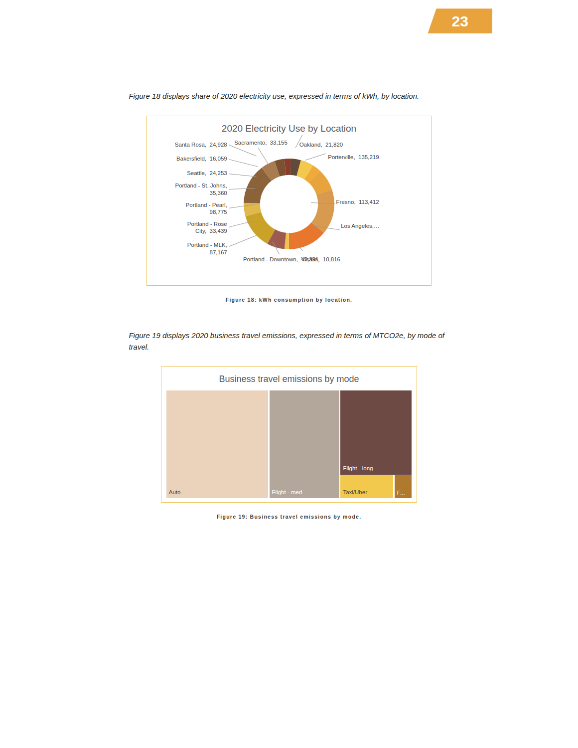23
Figure 18 displays share of 2020 electricity use, expressed in terms of kWh, by location.
2020 Electricity Use by Location
Santa Rosa, 24,928 Bakersfield, 16,059 Seattle, 24,253 Portland - St. Johns,
35,360 Portland - Pearl,
98,775 Portland - Rose
City, 33,439 Portland - MLK,
87,167 Sacramento, 33,155 Oakland, 21,820 Porterville, 135,219 Fresno, 113,412 Los Angeles,… Portland - Downtown, 43,391 Visalia, 10,816
Figure 18: kWh consumption by location.
Figure 19 displays 2020 business travel emissions, expressed in terms of MTCO2e, by mode of travel.
Business travel emissions by mode
Auto
Flight - med
Flight - long
Taxi/Uber
F…
Figure 19: Business travel emissions by mode.